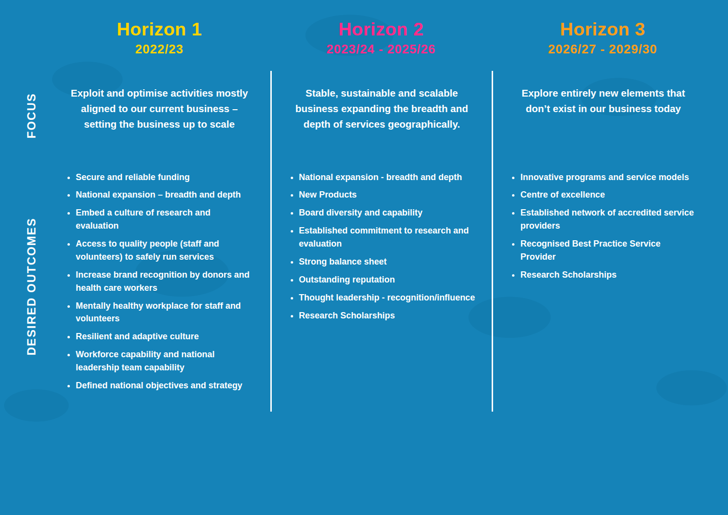Horizon 1
2022/23
Horizon 2
2023/24 - 2025/26
Horizon 3
2026/27 - 2029/30
Focus
Exploit and optimise activities mostly aligned to our current business – setting the business up to scale
Stable, sustainable and scalable business expanding the breadth and depth of services geographically.
Explore entirely new elements that don’t exist in our business today
Desired Outcomes
Secure and reliable funding
National expansion – breadth and depth
Embed a culture of research and evaluation
Access to quality people (staff and volunteers) to safely run services
Increase brand recognition by donors and health care workers
Mentally healthy workplace for staff and volunteers
Resilient and adaptive culture
Workforce capability and national leadership team capability
Defined national objectives and strategy
National expansion - breadth and depth
New Products
Board diversity and capability
Established commitment to research and evaluation
Strong balance sheet
Outstanding reputation
Thought leadership - recognition/influence
Research Scholarships
Innovative programs and service models
Centre of excellence
Established network of accredited service providers
Recognised Best Practice Service Provider
Research Scholarships